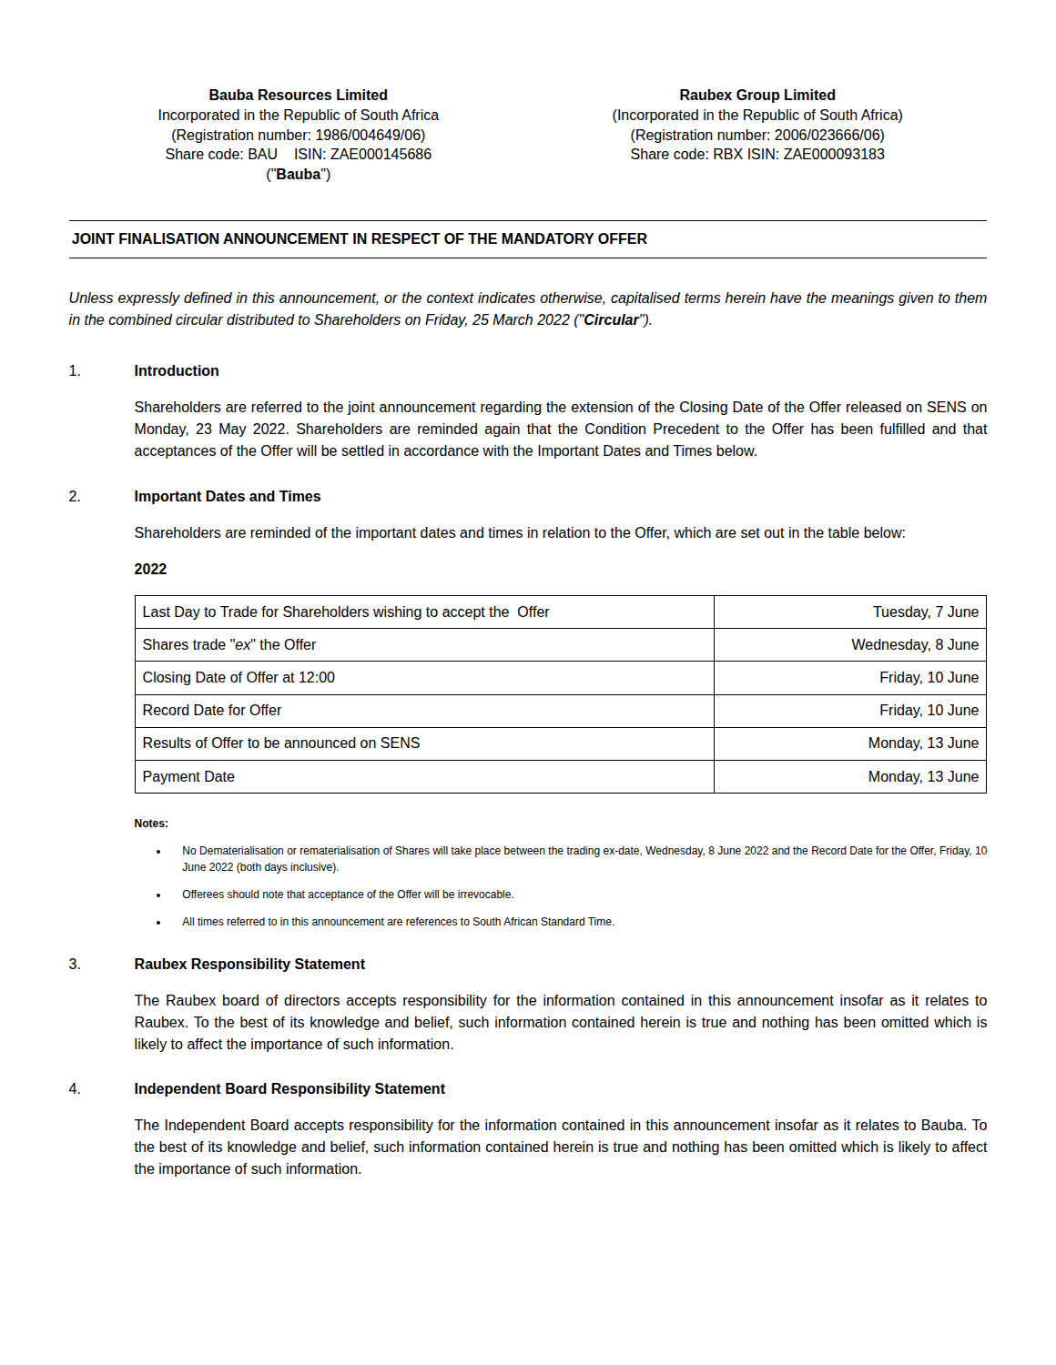| Bauba Resources Limited Incorporated in the Republic of South Africa (Registration number: 1986/004649/06) Share code: BAU ISIN: ZAE000145686 (" Bauba ") | Raubex Group Limited (Incorporated in the Republic of South Africa) (Registration number: 2006/023666/06) Share code: RBX ISIN: ZAE000093183 |
JOINT FINALISATION ANNOUNCEMENT IN RESPECT OF THE MANDATORY OFFER
Unless expressly defined in this announcement, or the context indicates otherwise, capitalised terms herein have the meanings given to them in the combined circular distributed to Shareholders on Friday, 25 March 2022 ("Circular").
Introduction
Shareholders are referred to the joint announcement regarding the extension of the Closing Date of the Offer released on SENS on Monday, 23 May 2022. Shareholders are reminded again that the Condition Precedent to the Offer has been fulfilled and that acceptances of the Offer will be settled in accordance with the Important Dates and Times below.
Important Dates and Times
Shareholders are reminded of the important dates and times in relation to the Offer, which are set out in the table below:
2022
| Last Day to Trade for Shareholders wishing to accept the Offer | Tuesday, 7 June |
| Shares trade " ex " the Offer | Wednesday, 8 June |
| Closing Date of Offer at 12:00 | Friday, 10 June |
| Record Date for Offer | Friday, 10 June |
| Results of Offer to be announced on SENS | Monday, 13 June |
| Payment Date | Monday, 13 June |
Notes:
No Dematerialisation or rematerialisation of Shares will take place between the trading ex-date, Wednesday, 8 June 2022 and the Record Date for the Offer, Friday, 10 June 2022 (both days inclusive).
Offerees should note that acceptance of the Offer will be irrevocable.
All times referred to in this announcement are references to South African Standard Time.
Raubex Responsibility Statement
The Raubex board of directors accepts responsibility for the information contained in this announcement insofar as it relates to Raubex. To the best of its knowledge and belief, such information contained herein is true and nothing has been omitted which is likely to affect the importance of such information.
Independent Board Responsibility Statement
The Independent Board accepts responsibility for the information contained in this announcement insofar as it relates to Bauba. To the best of its knowledge and belief, such information contained herein is true and nothing has been omitted which is likely to affect the importance of such information.